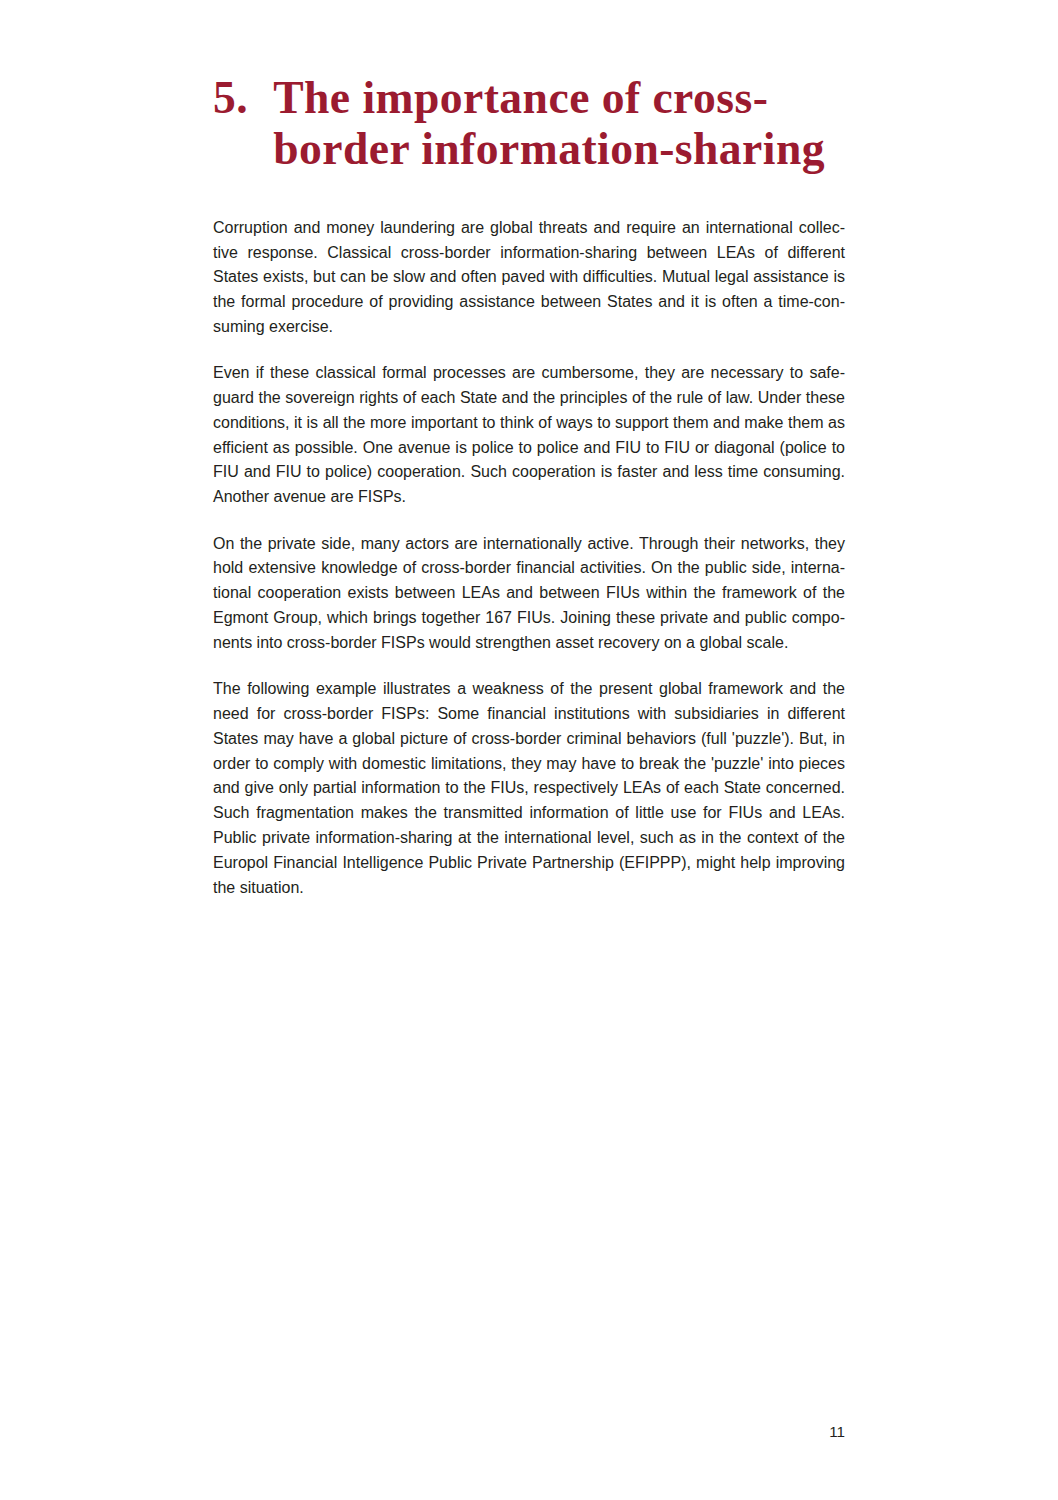5. The importance of cross-border information-sharing
Corruption and money laundering are global threats and require an international collective response. Classical cross-border information-sharing between LEAs of different States exists, but can be slow and often paved with difficulties. Mutual legal assistance is the formal procedure of providing assistance between States and it is often a time-consuming exercise.
Even if these classical formal processes are cumbersome, they are necessary to safeguard the sovereign rights of each State and the principles of the rule of law. Under these conditions, it is all the more important to think of ways to support them and make them as efficient as possible. One avenue is police to police and FIU to FIU or diagonal (police to FIU and FIU to police) cooperation. Such cooperation is faster and less time consuming. Another avenue are FISPs.
On the private side, many actors are internationally active. Through their networks, they hold extensive knowledge of cross-border financial activities. On the public side, international cooperation exists between LEAs and between FIUs within the framework of the Egmont Group, which brings together 167 FIUs. Joining these private and public components into cross-border FISPs would strengthen asset recovery on a global scale.
The following example illustrates a weakness of the present global framework and the need for cross-border FISPs: Some financial institutions with subsidiaries in different States may have a global picture of cross-border criminal behaviors (full 'puzzle'). But, in order to comply with domestic limitations, they may have to break the 'puzzle' into pieces and give only partial information to the FIUs, respectively LEAs of each State concerned. Such fragmentation makes the transmitted information of little use for FIUs and LEAs. Public private information-sharing at the international level, such as in the context of the Europol Financial Intelligence Public Private Partnership (EFIPPP), might help improving the situation.
11